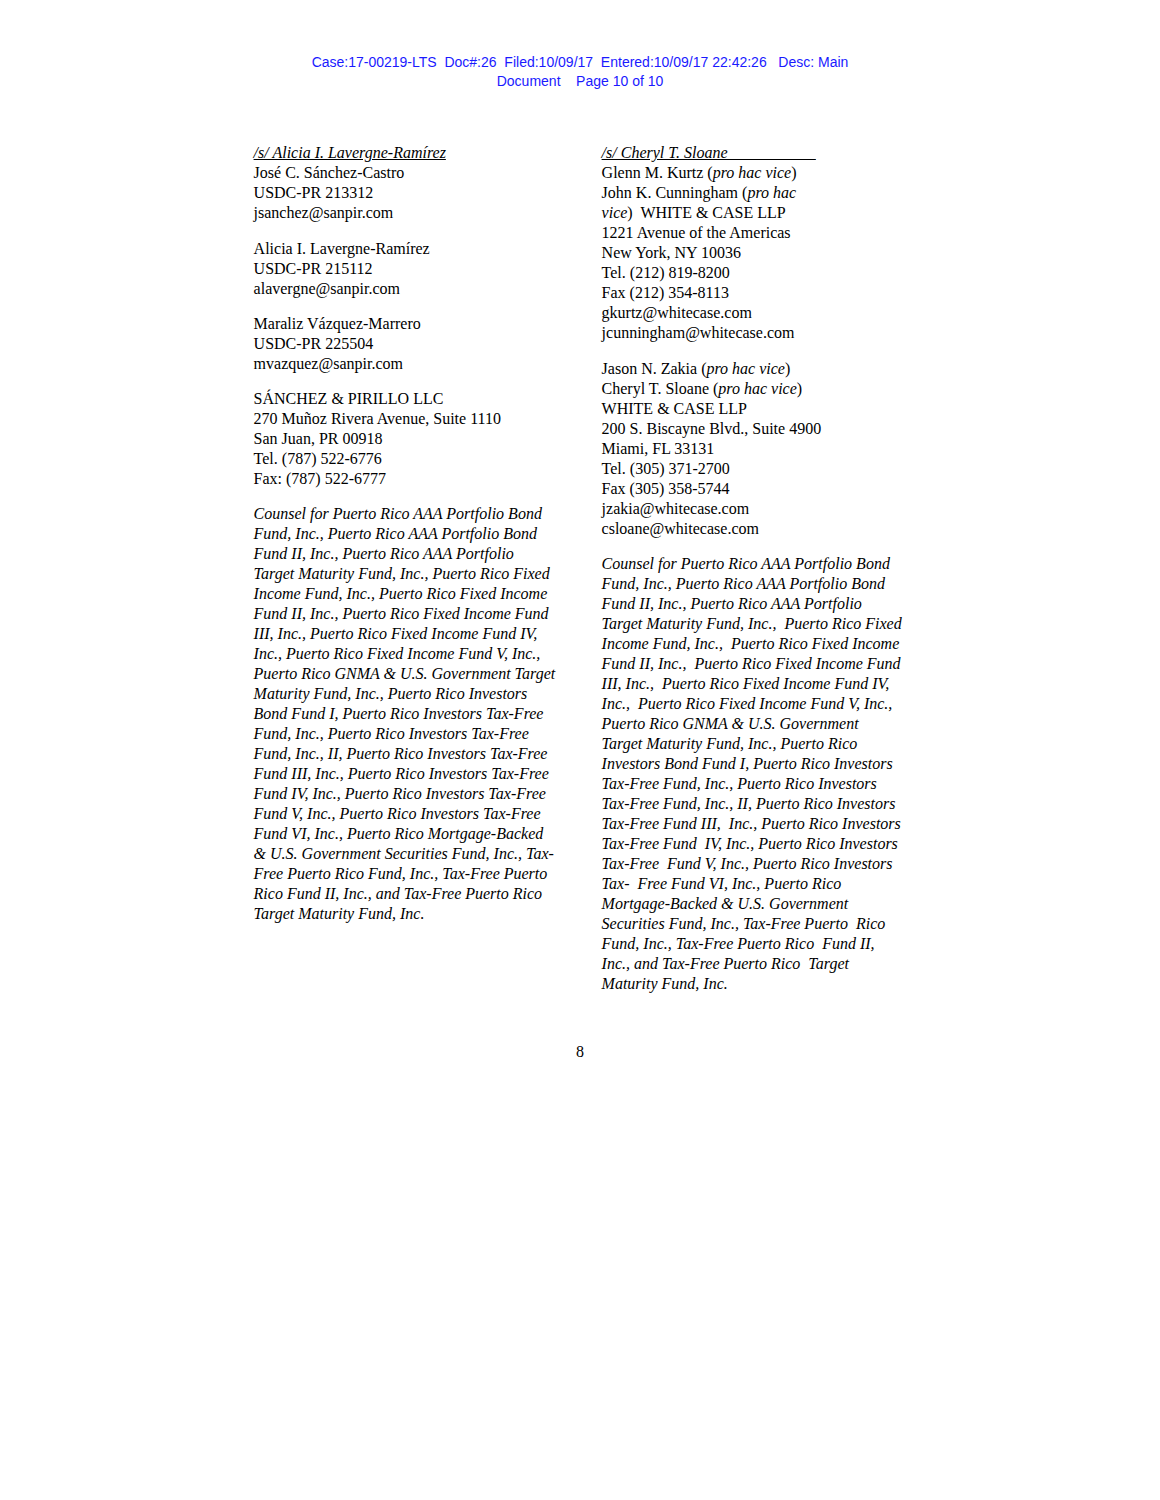Case:17-00219-LTS Doc#:26 Filed:10/09/17 Entered:10/09/17 22:42:26 Desc: Main Document Page 10 of 10
/s/ Alicia I. Lavergne-Ramírez
José C. Sánchez-Castro
USDC-PR 213312
jsanchez@sanpir.com
Alicia I. Lavergne-Ramírez
USDC-PR 215112
alavergne@sanpir.com
Maraliz Vázquez-Marrero
USDC-PR 225504
mvazquez@sanpir.com
SÁNCHEZ & PIRILLO LLC
270 Muñoz Rivera Avenue, Suite 1110
San Juan, PR 00918
Tel. (787) 522-6776
Fax: (787) 522-6777
Counsel for Puerto Rico AAA Portfolio Bond Fund, Inc., Puerto Rico AAA Portfolio Bond Fund II, Inc., Puerto Rico AAA Portfolio Target Maturity Fund, Inc., Puerto Rico Fixed Income Fund, Inc., Puerto Rico Fixed Income Fund II, Inc., Puerto Rico Fixed Income Fund III, Inc., Puerto Rico Fixed Income Fund IV, Inc., Puerto Rico Fixed Income Fund V, Inc., Puerto Rico GNMA & U.S. Government Target Maturity Fund, Inc., Puerto Rico Investors Bond Fund I, Puerto Rico Investors Tax-Free Fund, Inc., Puerto Rico Investors Tax-Free Fund, Inc., II, Puerto Rico Investors Tax-Free Fund III, Inc., Puerto Rico Investors Tax-Free Fund IV, Inc., Puerto Rico Investors Tax-Free Fund V, Inc., Puerto Rico Investors Tax-Free Fund VI, Inc., Puerto Rico Mortgage-Backed & U.S. Government Securities Fund, Inc., Tax-Free Puerto Rico Fund, Inc., Tax-Free Puerto Rico Fund II, Inc., and Tax-Free Puerto Rico Target Maturity Fund, Inc.
/s/ Cheryl T. Sloane___________
Glenn M. Kurtz (pro hac vice)
John K. Cunningham (pro hac
vice) WHITE & CASE LLP
1221 Avenue of the Americas
New York, NY 10036
Tel. (212) 819-8200
Fax (212) 354-8113
gkurtz@whitecase.com
jcunningham@whitecase.com
Jason N. Zakia (pro hac vice)
Cheryl T. Sloane (pro hac vice)
WHITE & CASE LLP
200 S. Biscayne Blvd., Suite 4900
Miami, FL 33131
Tel. (305) 371-2700
Fax (305) 358-5744
jzakia@whitecase.com
csloane@whitecase.com
Counsel for Puerto Rico AAA Portfolio Bond Fund, Inc., Puerto Rico AAA Portfolio Bond Fund II, Inc., Puerto Rico AAA Portfolio Target Maturity Fund, Inc., Puerto Rico Fixed Income Fund, Inc., Puerto Rico Fixed Income Fund II, Inc., Puerto Rico Fixed Income Fund III, Inc., Puerto Rico Fixed Income Fund IV, Inc., Puerto Rico Fixed Income Fund V, Inc., Puerto Rico GNMA & U.S. Government Target Maturity Fund, Inc., Puerto Rico Investors Bond Fund I, Puerto Rico Investors Tax-Free Fund, Inc., Puerto Rico Investors Tax-Free Fund, Inc., II, Puerto Rico Investors Tax-Free Fund III, Inc., Puerto Rico Investors Tax-Free Fund IV, Inc., Puerto Rico Investors Tax-Free Fund V, Inc., Puerto Rico Investors Tax- Free Fund VI, Inc., Puerto Rico Mortgage-Backed & U.S. Government Securities Fund, Inc., Tax-Free Puerto Rico Fund, Inc., Tax-Free Puerto Rico Fund II, Inc., and Tax-Free Puerto Rico Target Maturity Fund, Inc.
8